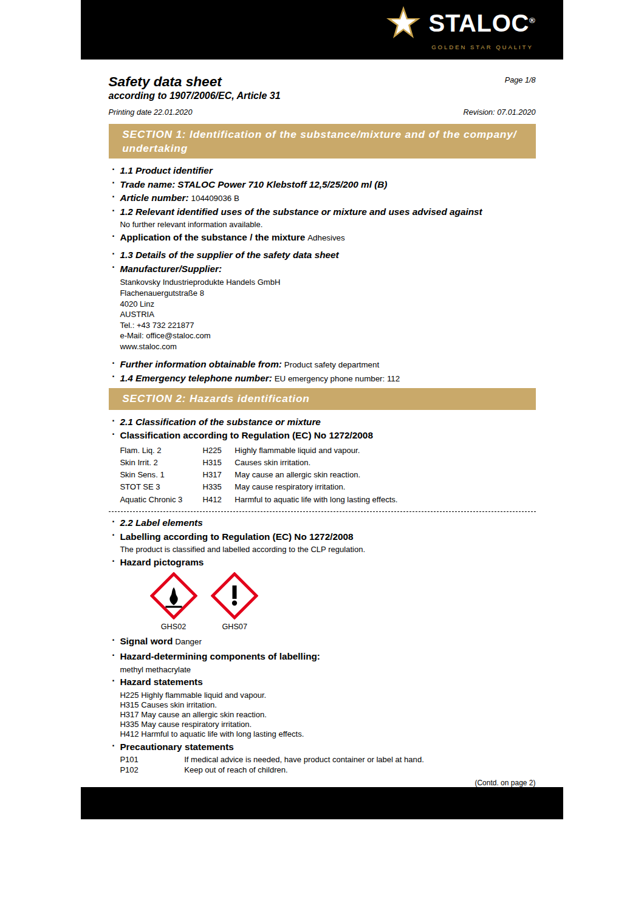STALOC®
GOLDEN STAR QUALITY
Page 1/8
Safety data sheet
according to 1907/2006/EC, Article 31
Printing date 22.01.2020
Revision: 07.01.2020
SECTION 1: Identification of the substance/mixture and of the company/
undertaking
1.1 Product identifier
Trade name: STALOC Power 710 Klebstoff 12,5/25/200 ml (B)
Article number: 104409036 B
1.2 Relevant identified uses of the substance or mixture and uses advised against
No further relevant information available.
Application of the substance / the mixture Adhesives
1.3 Details of the supplier of the safety data sheet
Manufacturer/Supplier:
Stankovsky Industrieprodukte Handels GmbH
Flachenauergutstraße 8
4020 Linz
AUSTRIA
Tel.: +43 732 221877
e-Mail: office@staloc.com
www.staloc.com
Further information obtainable from: Product safety department
1.4 Emergency telephone number: EU emergency phone number: 112
SECTION 2: Hazards identification
2.1 Classification of the substance or mixture
Classification according to Regulation (EC) No 1272/2008
| Flam. Liq. 2 | H225 | Highly flammable liquid and vapour. |
| Skin Irrit. 2 | H315 | Causes skin irritation. |
| Skin Sens. 1 | H317 | May cause an allergic skin reaction. |
| STOT SE 3 | H335 | May cause respiratory irritation. |
| Aquatic Chronic 3 | H412 | Harmful to aquatic life with long lasting effects. |
2.2 Label elements
Labelling according to Regulation (EC) No 1272/2008
The product is classified and labelled according to the CLP regulation.
Hazard pictograms
GHS02
GHS07
Signal word Danger
Hazard-determining components of labelling:
methyl methacrylate
Hazard statements
H225 Highly flammable liquid and vapour.
H315 Causes skin irritation.
H317 May cause an allergic skin reaction.
H335 May cause respiratory irritation.
H412 Harmful to aquatic life with long lasting effects.
Precautionary statements
P101
If medical advice is needed, have product container or label at hand.
P102
Keep out of reach of children.
(Contd. on page 2)